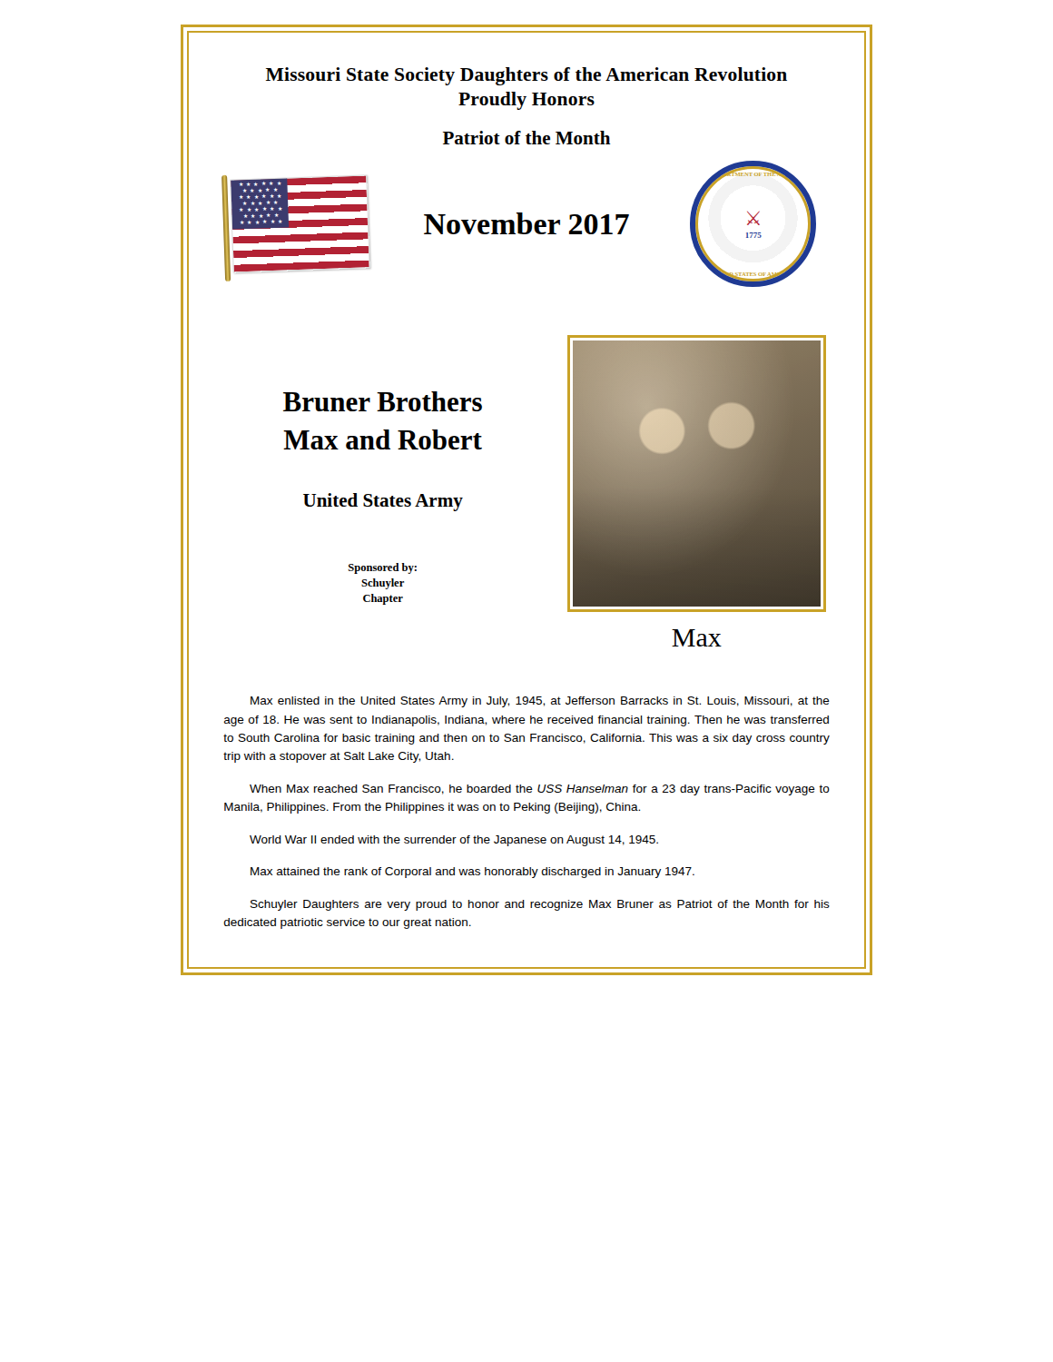Missouri State Society Daughters of the American Revolution
Proudly Honors
Patriot of the Month
★ ★ ★ ★ ★ ★ ★ ★ ★ ★ ★ ★ ★ ★ ★ ★ ★ ★ ★ ★ ★ ★ ★ ★ ★ ★ ★ ★ ★ ★ ★ ★ ★ ★ ★ ★ ★ ★ ★
November 2017
DEPARTMENT OF THE ARMY
⚔
1775
UNITED STATES OF AMERICA
Bruner Brothers
Max and Robert
United States Army
Sponsored by:
Schuyler
Chapter
Max
Max enlisted in the United States Army in July, 1945, at Jefferson Barracks in St. Louis, Missouri, at the age of 18. He was sent to Indianapolis, Indiana, where he received financial training. Then he was transferred to South Carolina for basic training and then on to San Francisco, California. This was a six day cross country trip with a stopover at Salt Lake City, Utah.
When Max reached San Francisco, he boarded the USS Hanselman for a 23 day trans-Pacific voyage to Manila, Philippines. From the Philippines it was on to Peking (Beijing), China.
World War II ended with the surrender of the Japanese on August 14, 1945.
Max attained the rank of Corporal and was honorably discharged in January 1947.
Schuyler Daughters are very proud to honor and recognize Max Bruner as Patriot of the Month for his dedicated patriotic service to our great nation.